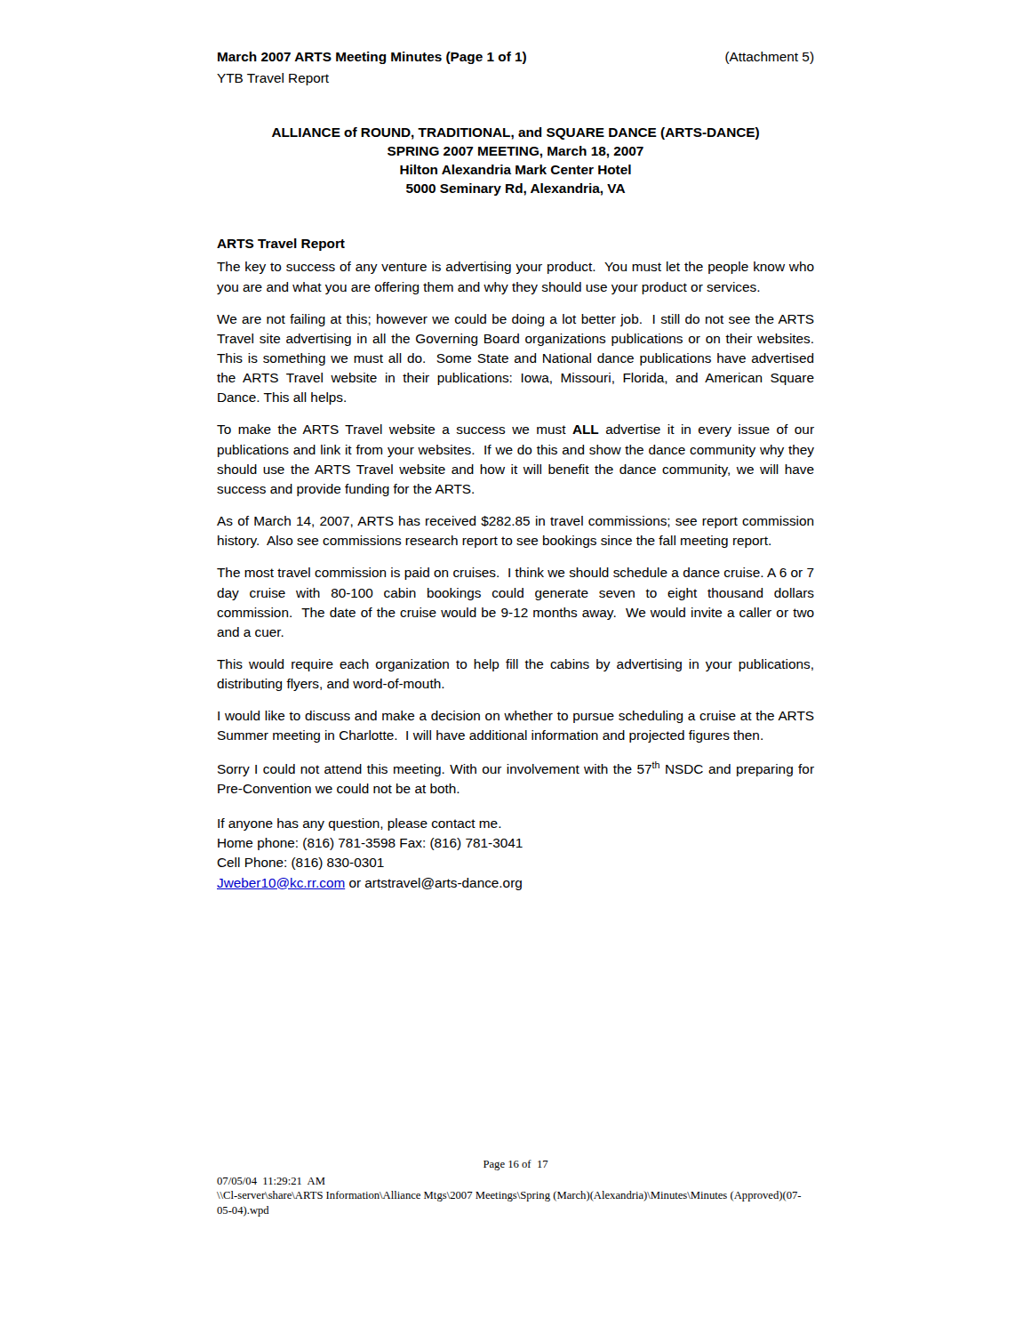March 2007 ARTS Meeting Minutes (Page 1 of 1)
(Attachment 5)
YTB Travel Report
ALLIANCE of ROUND, TRADITIONAL, and SQUARE DANCE (ARTS-DANCE)
SPRING 2007 MEETING, March 18, 2007
Hilton Alexandria Mark Center Hotel
5000 Seminary Rd, Alexandria, VA
ARTS Travel Report
The key to success of any venture is advertising your product. You must let the people know who you are and what you are offering them and why they should use your product or services.
We are not failing at this; however we could be doing a lot better job. I still do not see the ARTS Travel site advertising in all the Governing Board organizations publications or on their websites. This is something we must all do. Some State and National dance publications have advertised the ARTS Travel website in their publications: Iowa, Missouri, Florida, and American Square Dance. This all helps.
To make the ARTS Travel website a success we must ALL advertise it in every issue of our publications and link it from your websites. If we do this and show the dance community why they should use the ARTS Travel website and how it will benefit the dance community, we will have success and provide funding for the ARTS.
As of March 14, 2007, ARTS has received $282.85 in travel commissions; see report commission history. Also see commissions research report to see bookings since the fall meeting report.
The most travel commission is paid on cruises. I think we should schedule a dance cruise. A 6 or 7 day cruise with 80-100 cabin bookings could generate seven to eight thousand dollars commission. The date of the cruise would be 9-12 months away. We would invite a caller or two and a cuer.
This would require each organization to help fill the cabins by advertising in your publications, distributing flyers, and word-of-mouth.
I would like to discuss and make a decision on whether to pursue scheduling a cruise at the ARTS Summer meeting in Charlotte. I will have additional information and projected figures then.
Sorry I could not attend this meeting. With our involvement with the 57th NSDC and preparing for Pre-Convention we could not be at both.
If anyone has any question, please contact me.
Home phone: (816) 781-3598 Fax: (816) 781-3041
Cell Phone: (816) 830-0301
Jweber10@kc.rr.com or artstravel@arts-dance.org
Page 16 of 17
07/05/04 11:29:21 AM
\\Cl-server\share\ARTS Information\Alliance Mtgs\2007 Meetings\Spring (March)(Alexandria)\Minutes\Minutes (Approved)(07-05-04).wpd